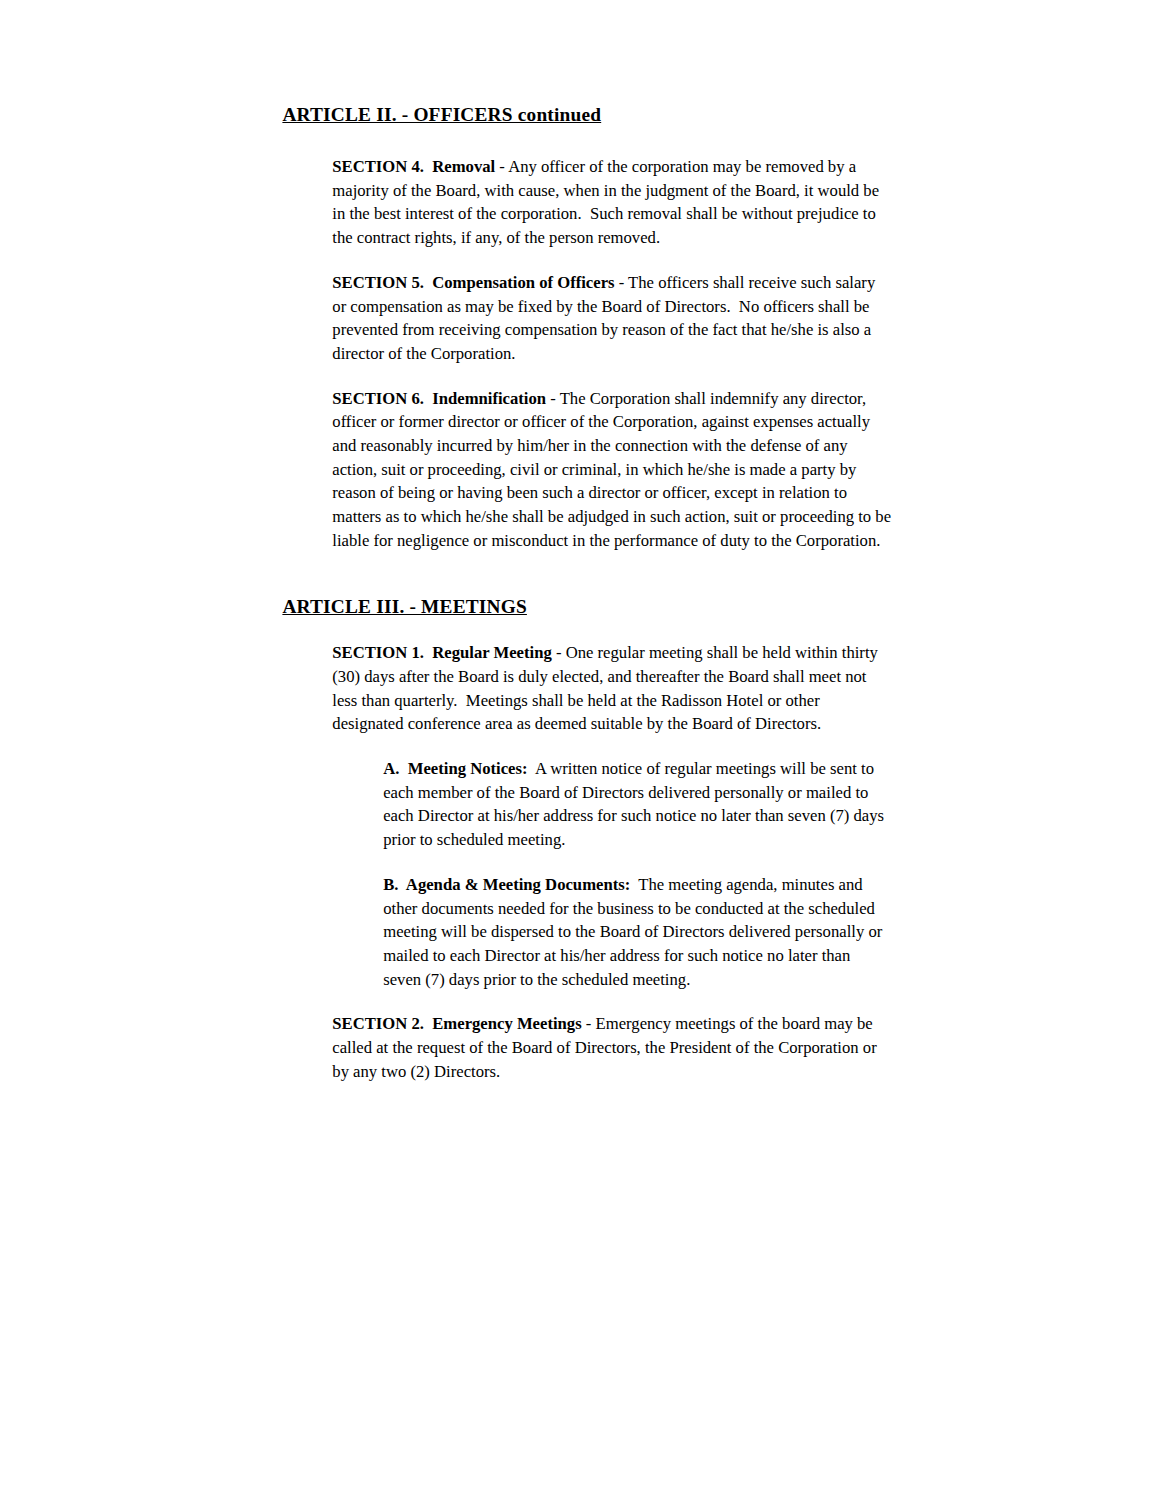ARTICLE II. - OFFICERS continued
SECTION 4. Removal - Any officer of the corporation may be removed by a majority of the Board, with cause, when in the judgment of the Board, it would be in the best interest of the corporation. Such removal shall be without prejudice to the contract rights, if any, of the person removed.
SECTION 5. Compensation of Officers - The officers shall receive such salary or compensation as may be fixed by the Board of Directors. No officers shall be prevented from receiving compensation by reason of the fact that he/she is also a director of the Corporation.
SECTION 6. Indemnification - The Corporation shall indemnify any director, officer or former director or officer of the Corporation, against expenses actually and reasonably incurred by him/her in the connection with the defense of any action, suit or proceeding, civil or criminal, in which he/she is made a party by reason of being or having been such a director or officer, except in relation to matters as to which he/she shall be adjudged in such action, suit or proceeding to be liable for negligence or misconduct in the performance of duty to the Corporation.
ARTICLE III. - MEETINGS
SECTION 1. Regular Meeting - One regular meeting shall be held within thirty (30) days after the Board is duly elected, and thereafter the Board shall meet not less than quarterly. Meetings shall be held at the Radisson Hotel or other designated conference area as deemed suitable by the Board of Directors.
A. Meeting Notices: A written notice of regular meetings will be sent to each member of the Board of Directors delivered personally or mailed to each Director at his/her address for such notice no later than seven (7) days prior to scheduled meeting.
B. Agenda & Meeting Documents: The meeting agenda, minutes and other documents needed for the business to be conducted at the scheduled meeting will be dispersed to the Board of Directors delivered personally or mailed to each Director at his/her address for such notice no later than seven (7) days prior to the scheduled meeting.
SECTION 2. Emergency Meetings - Emergency meetings of the board may be called at the request of the Board of Directors, the President of the Corporation or by any two (2) Directors.